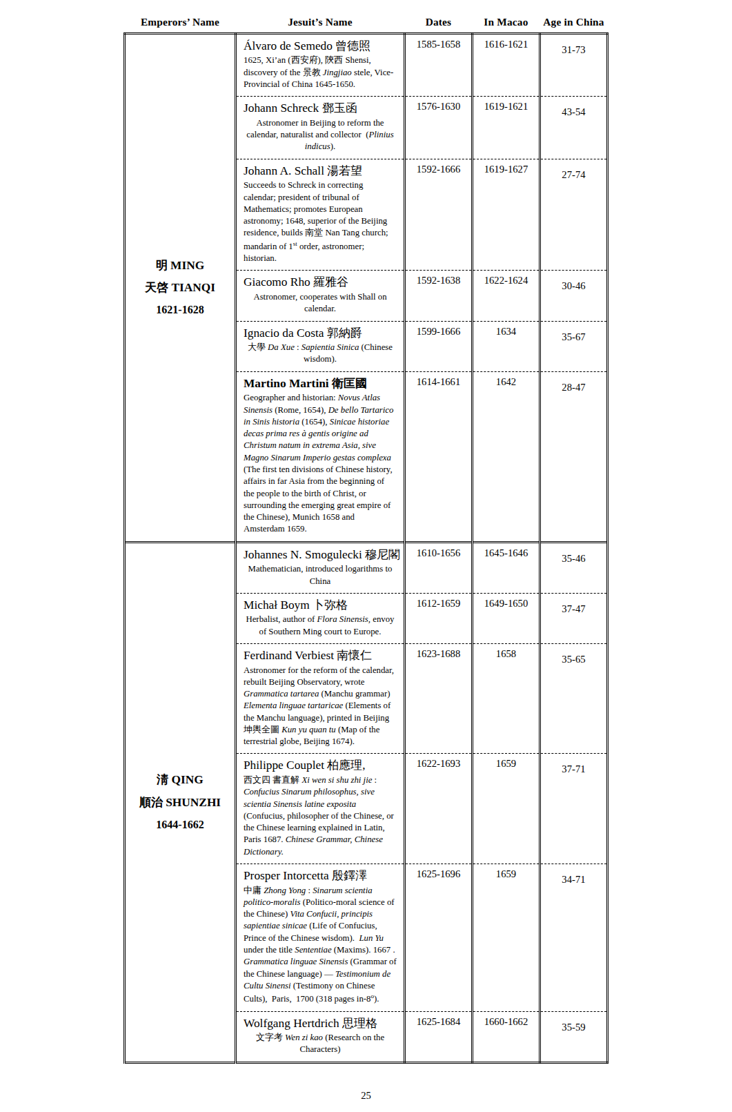| Emperors’ Name | Jesuit’s Name | Dates | In Macao | Age in China |
| --- | --- | --- | --- | --- |
| 明 MING 天啓 TIANQI 1621-1628 | Álvaro de Semedo 曾德照 1625, Xi’an (西安府), 陝西 Shensi, discovery of the 景教 Jingjiao stele, Vice-Provincial of China 1645-1650. | 1585-1658 | 1616-1621 | 31-73 |
| Johann Schreck 鄧玉函 Astronomer in Beijing to reform the calendar, naturalist and collector ( Plinius indicus ). | 1576-1630 | 1619-1621 | 43-54 |
| Johann A. Schall 湯若望 Succeeds to Schreck in correcting calendar; president of tribunal of Mathematics; promotes European astronomy; 1648, superior of the Beijing residence, builds 南堂 Nan Tang church; mandarin of 1 st order, astronomer; historian. | 1592-1666 | 1619-1627 | 27-74 |
| Giacomo Rho 羅雅谷 Astronomer, cooperates with Shall on calendar. | 1592-1638 | 1622-1624 | 30-46 |
| Ignacio da Costa 郭納爵 大學 Da Xue : Sapientia Sinica (Chinese wisdom). | 1599-1666 | 1634 | 35-67 |
| Martino Martini 衛匡國 Geographer and historian: Novus Atlas Sinensis (Rome, 1654), De bello Tartarico in Sinis historia (1654), Sinicae historiae decas prima res à gentis origine ad Christum natum in extrema Asia, sive Magno Sinarum Imperio gestas complexa (The first ten divisions of Chinese history, affairs in far Asia from the beginning of the people to the birth of Christ, or surrounding the emerging great empire of the Chinese), Munich 1658 and Amsterdam 1659. | 1614-1661 | 1642 | 28-47 |
| 淸 QING 順治 SHUNZHI 1644-1662 | Johannes N. Smogulecki 穆尼閣 Mathematician, introduced logarithms to China | 1610-1656 | 1645-1646 | 35-46 |
| Michał Boym 卜弥格 Herbalist, author of Flora Sinensis, envoy of Southern Ming court to Europe. | 1612-1659 | 1649-1650 | 37-47 |
| Ferdinand Verbiest 南懷仁 Astronomer for the reform of the calendar, rebuilt Beijing Observatory, wrote Grammatica tartarea (Manchu grammar) Elementa linguae tartaricae (Elements of the Manchu language), printed in Beijing 坤輿全圖 Kun yu quan tu (Map of the terrestrial globe, Beijing 1674). | 1623-1688 | 1658 | 35-65 |
| Philippe Couplet 柏應理 , 西文四 書直解 Xi wen si shu zhi jie : Confucius Sinarum philosophus, sive scientia Sinensis latine exposita (Confucius, philosopher of the Chinese, or the Chinese learning explained in Latin, Paris 1687. Chinese Grammar, Chinese Dictionary. | 1622-1693 | 1659 | 37-71 |
| Prosper Intorcetta 殷鐸澤 中庸 Zhong Yong : Sinarum scientia politico-moralis (Politico-moral science of the Chinese) Vita Confucii, principis sapientiae sinicae (Life of Confucius, Prince of the Chinese wisdom). Lun Yu under the title Sententiae (Maxims). 1667 . Grammatica linguae Sinensis (Grammar of the Chinese language) — Testimonium de Cultu Sinensi (Testimony on Chinese Cults), Paris, 1700 (318 pages in-8 o ). | 1625-1696 | 1659 | 34-71 |
| Wolfgang Hertdrich 思理格 文字考 Wen zi kao (Research on the Characters) | 1625-1684 | 1660-1662 | 35-59 |
25